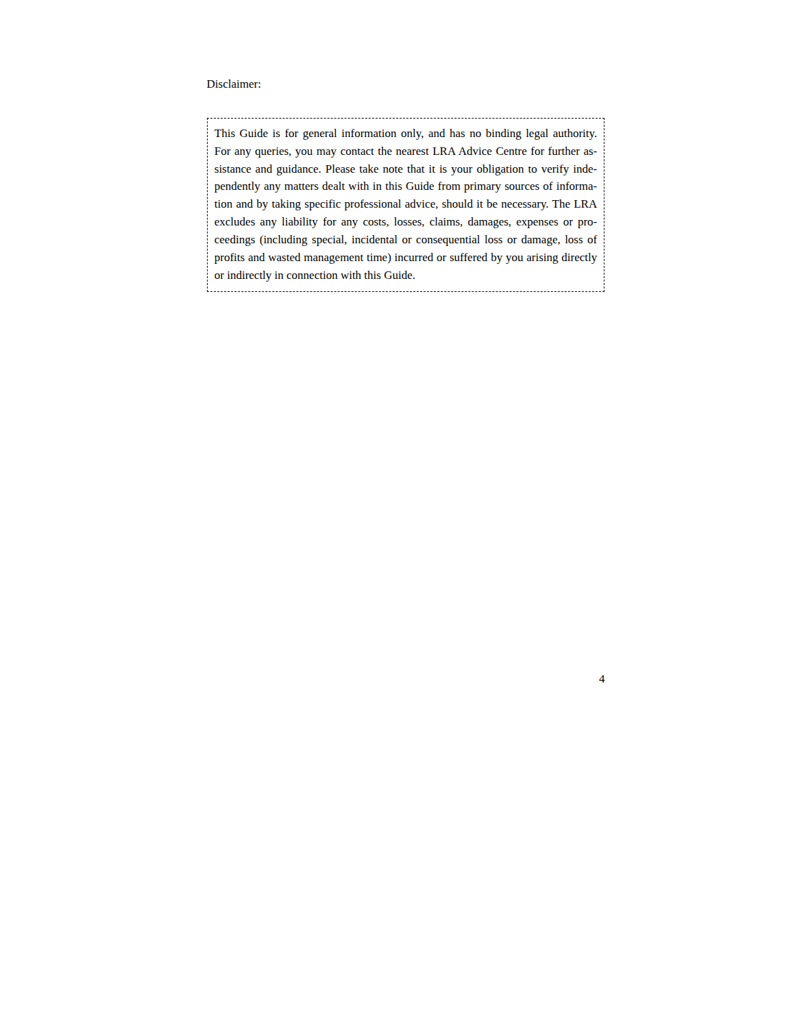Disclaimer:
This Guide is for general information only, and has no binding legal authority. For any queries, you may contact the nearest LRA Advice Centre for further assistance and guidance. Please take note that it is your obligation to verify independently any matters dealt with in this Guide from primary sources of information and by taking specific professional advice, should it be necessary. The LRA excludes any liability for any costs, losses, claims, damages, expenses or proceedings (including special, incidental or consequential loss or damage, loss of profits and wasted management time) incurred or suffered by you arising directly or indirectly in connection with this Guide.
4